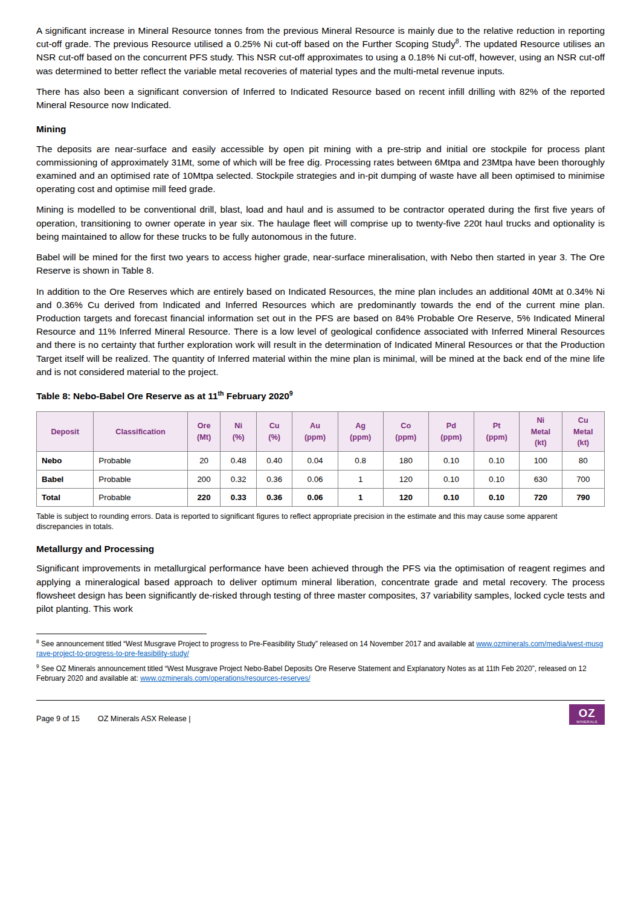A significant increase in Mineral Resource tonnes from the previous Mineral Resource is mainly due to the relative reduction in reporting cut-off grade. The previous Resource utilised a 0.25% Ni cut-off based on the Further Scoping Study8. The updated Resource utilises an NSR cut-off based on the concurrent PFS study. This NSR cut-off approximates to using a 0.18% Ni cut-off, however, using an NSR cut-off was determined to better reflect the variable metal recoveries of material types and the multi-metal revenue inputs.
There has also been a significant conversion of Inferred to Indicated Resource based on recent infill drilling with 82% of the reported Mineral Resource now Indicated.
Mining
The deposits are near-surface and easily accessible by open pit mining with a pre-strip and initial ore stockpile for process plant commissioning of approximately 31Mt, some of which will be free dig. Processing rates between 6Mtpa and 23Mtpa have been thoroughly examined and an optimised rate of 10Mtpa selected. Stockpile strategies and in-pit dumping of waste have all been optimised to minimise operating cost and optimise mill feed grade.
Mining is modelled to be conventional drill, blast, load and haul and is assumed to be contractor operated during the first five years of operation, transitioning to owner operate in year six. The haulage fleet will comprise up to twenty-five 220t haul trucks and optionality is being maintained to allow for these trucks to be fully autonomous in the future.
Babel will be mined for the first two years to access higher grade, near-surface mineralisation, with Nebo then started in year 3. The Ore Reserve is shown in Table 8.
In addition to the Ore Reserves which are entirely based on Indicated Resources, the mine plan includes an additional 40Mt at 0.34% Ni and 0.36% Cu derived from Indicated and Inferred Resources which are predominantly towards the end of the current mine plan. Production targets and forecast financial information set out in the PFS are based on 84% Probable Ore Reserve, 5% Indicated Mineral Resource and 11% Inferred Mineral Resource. There is a low level of geological confidence associated with Inferred Mineral Resources and there is no certainty that further exploration work will result in the determination of Indicated Mineral Resources or that the Production Target itself will be realized. The quantity of Inferred material within the mine plan is minimal, will be mined at the back end of the mine life and is not considered material to the project.
Table 8: Nebo-Babel Ore Reserve as at 11th February 20209
| Deposit | Classification | Ore (Mt) | Ni (%) | Cu (%) | Au (ppm) | Ag (ppm) | Co (ppm) | Pd (ppm) | Pt (ppm) | Ni Metal (kt) | Cu Metal (kt) |
| --- | --- | --- | --- | --- | --- | --- | --- | --- | --- | --- | --- |
| Nebo | Probable | 20 | 0.48 | 0.40 | 0.04 | 0.8 | 180 | 0.10 | 0.10 | 100 | 80 |
| Babel | Probable | 200 | 0.32 | 0.36 | 0.06 | 1 | 120 | 0.10 | 0.10 | 630 | 700 |
| Total | Probable | 220 | 0.33 | 0.36 | 0.06 | 1 | 120 | 0.10 | 0.10 | 720 | 790 |
Table is subject to rounding errors. Data is reported to significant figures to reflect appropriate precision in the estimate and this may cause some apparent discrepancies in totals.
Metallurgy and Processing
Significant improvements in metallurgical performance have been achieved through the PFS via the optimisation of reagent regimes and applying a mineralogical based approach to deliver optimum mineral liberation, concentrate grade and metal recovery. The process flowsheet design has been significantly de-risked through testing of three master composites, 37 variability samples, locked cycle tests and pilot planting. This work
8 See announcement titled “West Musgrave Project to progress to Pre-Feasibility Study” released on 14 November 2017 and available at www.ozminerals.com/media/west-musgrave-project-to-progress-to-pre-feasibility-study/
9 See OZ Minerals announcement titled “West Musgrave Project Nebo-Babel Deposits Ore Reserve Statement and Explanatory Notes as at 11th Feb 2020”, released on 12 February 2020 and available at: www.ozminerals.com/operations/resources-reserves/
Page 9 of 15 OZ Minerals ASX Release |
OZMINERALS